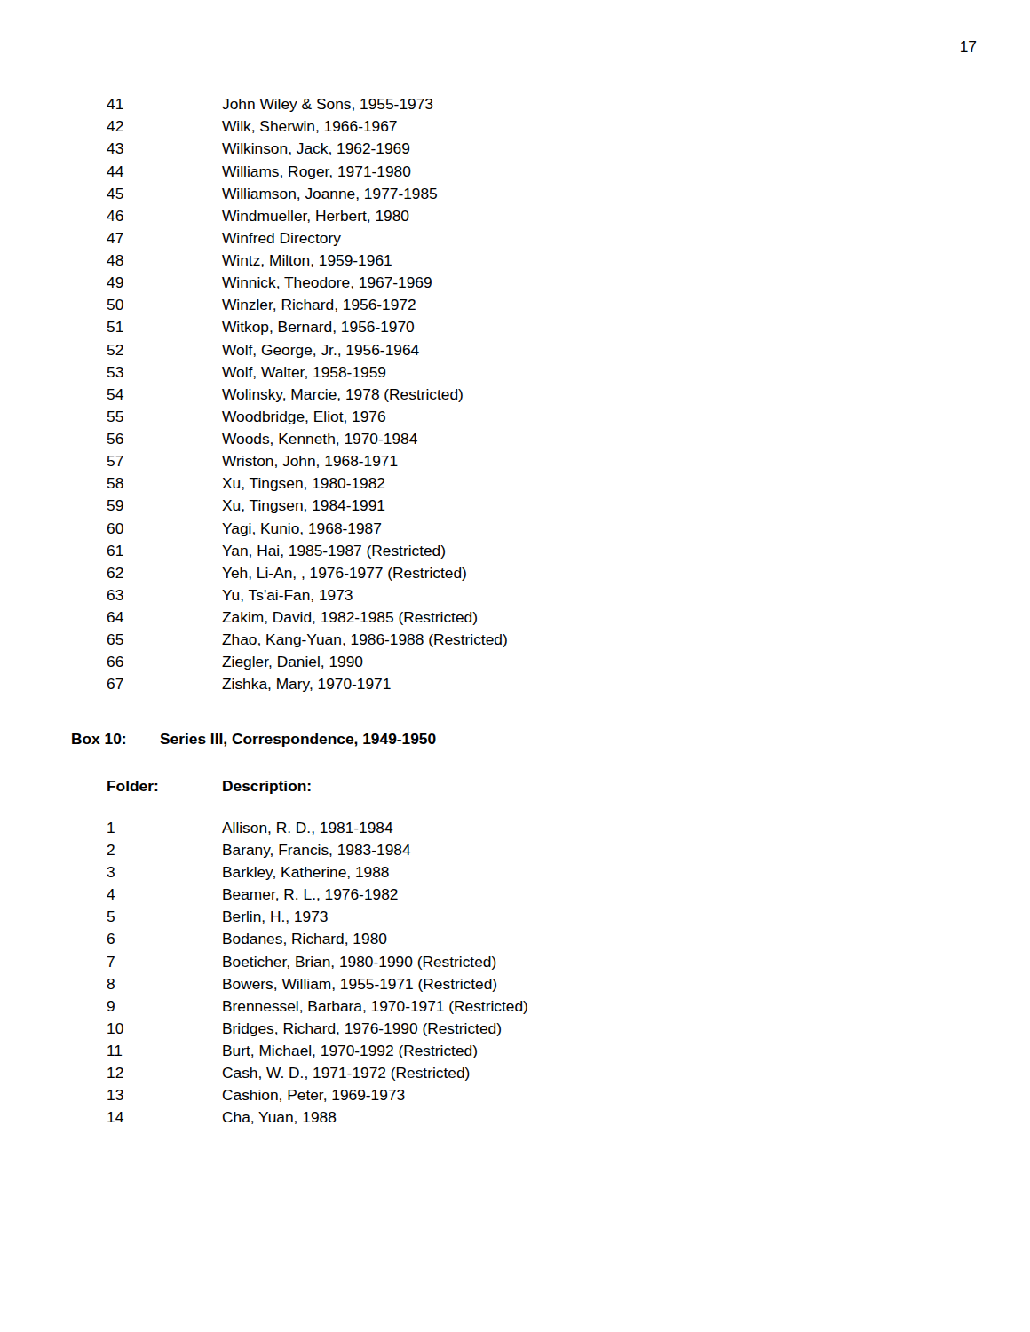17
| 41 | John Wiley & Sons, 1955-1973 |
| 42 | Wilk, Sherwin, 1966-1967 |
| 43 | Wilkinson, Jack, 1962-1969 |
| 44 | Williams, Roger, 1971-1980 |
| 45 | Williamson, Joanne, 1977-1985 |
| 46 | Windmueller, Herbert, 1980 |
| 47 | Winfred Directory |
| 48 | Wintz, Milton, 1959-1961 |
| 49 | Winnick, Theodore, 1967-1969 |
| 50 | Winzler, Richard, 1956-1972 |
| 51 | Witkop, Bernard, 1956-1970 |
| 52 | Wolf, George, Jr., 1956-1964 |
| 53 | Wolf, Walter, 1958-1959 |
| 54 | Wolinsky, Marcie, 1978 (Restricted) |
| 55 | Woodbridge, Eliot, 1976 |
| 56 | Woods, Kenneth, 1970-1984 |
| 57 | Wriston, John, 1968-1971 |
| 58 | Xu, Tingsen, 1980-1982 |
| 59 | Xu, Tingsen, 1984-1991 |
| 60 | Yagi, Kunio, 1968-1987 |
| 61 | Yan, Hai, 1985-1987 (Restricted) |
| 62 | Yeh, Li-An, , 1976-1977 (Restricted) |
| 63 | Yu, Ts'ai-Fan, 1973 |
| 64 | Zakim, David, 1982-1985 (Restricted) |
| 65 | Zhao, Kang-Yuan, 1986-1988 (Restricted) |
| 66 | Ziegler, Daniel, 1990 |
| 67 | Zishka, Mary, 1970-1971 |
Box 10: Series III, Correspondence, 1949-1950
Folder: Description:
| 1 | Allison, R. D., 1981-1984 |
| 2 | Barany, Francis, 1983-1984 |
| 3 | Barkley, Katherine, 1988 |
| 4 | Beamer, R. L., 1976-1982 |
| 5 | Berlin, H., 1973 |
| 6 | Bodanes, Richard, 1980 |
| 7 | Boeticher, Brian, 1980-1990 (Restricted) |
| 8 | Bowers, William, 1955-1971 (Restricted) |
| 9 | Brennessel, Barbara, 1970-1971 (Restricted) |
| 10 | Bridges, Richard, 1976-1990 (Restricted) |
| 11 | Burt, Michael, 1970-1992 (Restricted) |
| 12 | Cash, W. D., 1971-1972 (Restricted) |
| 13 | Cashion, Peter, 1969-1973 |
| 14 | Cha, Yuan, 1988 |